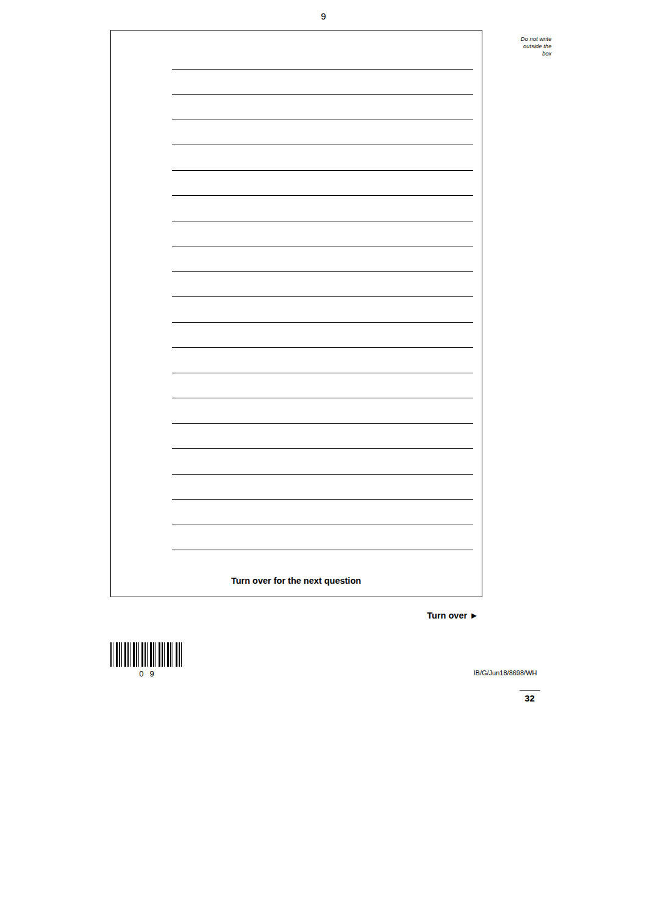9
Do not write
outside the
box
Turn over for the next question
32
Turn over ►
09
IB/G/Jun18/8698/WH